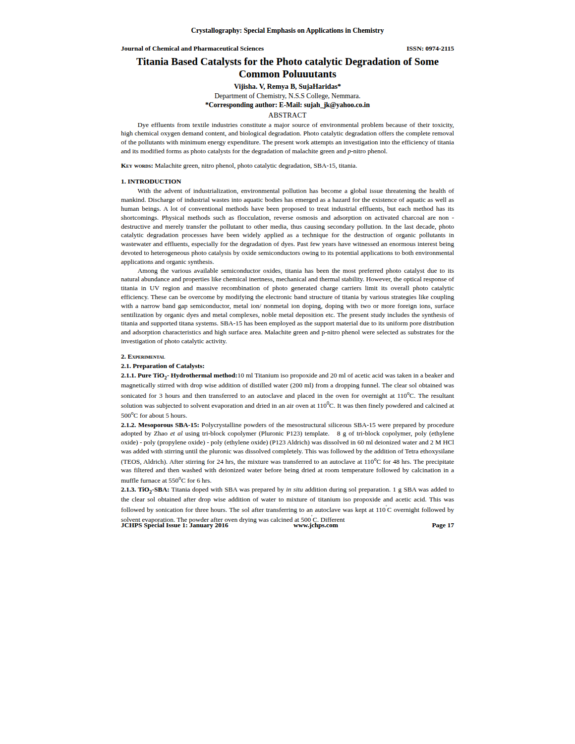Crystallography: Special Emphasis on Applications in Chemistry
Journal of Chemical and Pharmaceutical Sciences ISSN: 0974-2115
Titania Based Catalysts for the Photo catalytic Degradation of Some Common Poluuutants
Vijisha. V, Remya B, SujaHaridas*
Department of Chemistry, N.S.S College, Nemmara.
*Corresponding author: E-Mail: sujah_jk@yahoo.co.in
ABSTRACT
Dye effluents from textile industries constitute a major source of environmental problem because of their toxicity, high chemical oxygen demand content, and biological degradation. Photo catalytic degradation offers the complete removal of the pollutants with minimum energy expenditure. The present work attempts an investigation into the efficiency of titania and its modified forms as photo catalysts for the degradation of malachite green and p-nitro phenol.
Key words: Malachite green, nitro phenol, photo catalytic degradation, SBA-15, titania.
1. INTRODUCTION
With the advent of industrialization, environmental pollution has become a global issue threatening the health of mankind. Discharge of industrial wastes into aquatic bodies has emerged as a hazard for the existence of aquatic as well as human beings. A lot of conventional methods have been proposed to treat industrial effluents, but each method has its shortcomings. Physical methods such as flocculation, reverse osmosis and adsorption on activated charcoal are non - destructive and merely transfer the pollutant to other media, thus causing secondary pollution. In the last decade, photo catalytic degradation processes have been widely applied as a technique for the destruction of organic pollutants in wastewater and effluents, especially for the degradation of dyes. Past few years have witnessed an enormous interest being devoted to heterogeneous photo catalysis by oxide semiconductors owing to its potential applications to both environmental applications and organic synthesis.
Among the various available semiconductor oxides, titania has been the most preferred photo catalyst due to its natural abundance and properties like chemical inertness, mechanical and thermal stability. However, the optical response of titania in UV region and massive recombination of photo generated charge carriers limit its overall photo catalytic efficiency. These can be overcome by modifying the electronic band structure of titania by various strategies like coupling with a narrow band gap semiconductor, metal ion/ nonmetal ion doping, doping with two or more foreign ions, surface sentilization by organic dyes and metal complexes, noble metal deposition etc. The present study includes the synthesis of titania and supported titana systems. SBA-15 has been employed as the support material due to its uniform pore distribution and adsorption characteristics and high surface area. Malachite green and p-nitro phenol were selected as substrates for the investigation of photo catalytic activity.
2. Experimental
2.1. Preparation of Catalysts:
2.1.1. Pure TiO2- Hydrothermal method: 10 ml Titanium iso propoxide and 20 ml of acetic acid was taken in a beaker and magnetically stirred with drop wise addition of distilled water (200 ml) from a dropping funnel. The clear sol obtained was sonicated for 3 hours and then transferred to an autoclave and placed in the oven for overnight at 110oC. The resultant solution was subjected to solvent evaporation and dried in an air oven at 1100C. It was then finely powdered and calcined at 500oC for about 5 hours.
2.1.2. Mesoporous SBA-15: Polycrystalline powders of the mesostructural siliceous SBA-15 were prepared by procedure adopted by Zhao et al using tri-block copolymer (Pluronic P123) template. 8 g of tri-block copolymer, poly (ethylene oxide) - poly (propylene oxide) - poly (ethylene oxide) (P123 Aldrich) was dissolved in 60 ml deionized water and 2 M HCl was added with stirring until the pluronic was dissolved completely. This was followed by the addition of Tetra ethoxysilane (TEOS, Aldrich). After stirring for 24 hrs, the mixture was transferred to an autoclave at 110oC for 48 hrs. The precipitate was filtered and then washed with deionized water before being dried at room temperature followed by calcination in a muffle furnace at 550oC for 6 hrs.
2.1.3. TiO2-SBA: Titania doped with SBA was prepared by in situ addition during sol preparation. 1 g SBA was added to the clear sol obtained after drop wise addition of water to mixture of titanium iso propoxide and acetic acid. This was followed by sonication for three hours. The sol after transferring to an autoclave was kept at 110˚C overnight followed by solvent evaporation. The powder after oven drying was calcined at 500˚C. Different
JCHPS Special Issue 1: January 2016 www.jchps.com Page 17